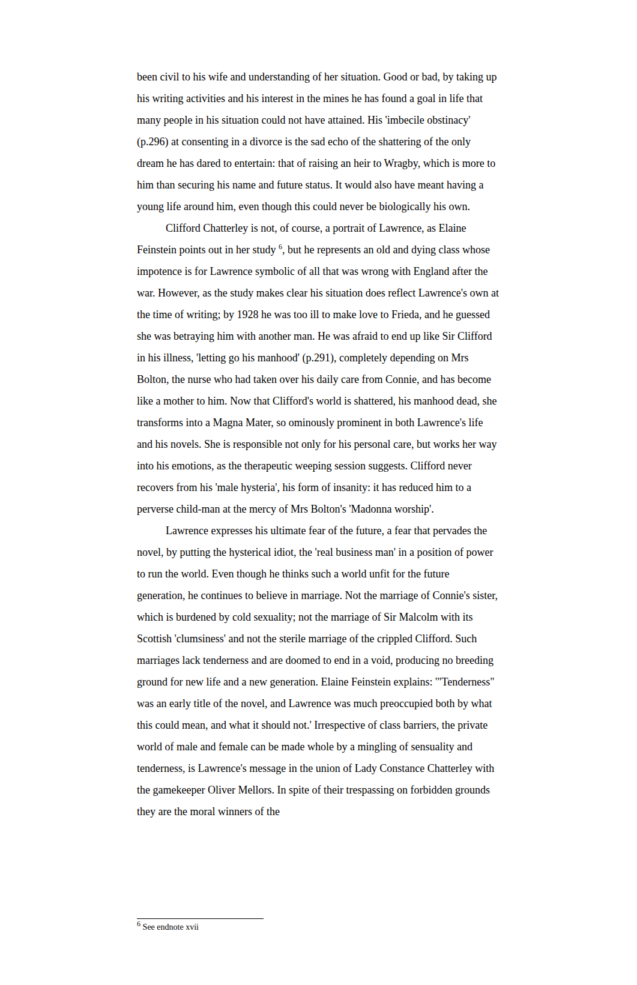been civil to his wife and understanding of her situation. Good or bad, by taking up his writing activities and his interest in the mines he has found a goal in life that many people in his situation could not have attained. His 'imbecile obstinacy' (p.296) at consenting in a divorce is the sad echo of the shattering of the only dream he has dared to entertain: that of raising an heir to Wragby, which is more to him than securing his name and future status. It would also have meant having a young life around him, even though this could never be biologically his own.
Clifford Chatterley is not, of course, a portrait of Lawrence, as Elaine Feinstein points out in her study 6, but he represents an old and dying class whose impotence is for Lawrence symbolic of all that was wrong with England after the war. However, as the study makes clear his situation does reflect Lawrence's own at the time of writing; by 1928 he was too ill to make love to Frieda, and he guessed she was betraying him with another man. He was afraid to end up like Sir Clifford in his illness, 'letting go his manhood' (p.291), completely depending on Mrs Bolton, the nurse who had taken over his daily care from Connie, and has become like a mother to him. Now that Clifford's world is shattered, his manhood dead, she transforms into a Magna Mater, so ominously prominent in both Lawrence's life and his novels. She is responsible not only for his personal care, but works her way into his emotions, as the therapeutic weeping session suggests. Clifford never recovers from his 'male hysteria', his form of insanity: it has reduced him to a perverse child-man at the mercy of Mrs Bolton's 'Madonna worship'.
Lawrence expresses his ultimate fear of the future, a fear that pervades the novel, by putting the hysterical idiot, the 'real business man' in a position of power to run the world. Even though he thinks such a world unfit for the future generation, he continues to believe in marriage. Not the marriage of Connie's sister, which is burdened by cold sexuality; not the marriage of Sir Malcolm with its Scottish 'clumsiness' and not the sterile marriage of the crippled Clifford. Such marriages lack tenderness and are doomed to end in a void, producing no breeding ground for new life and a new generation. Elaine Feinstein explains: '"Tenderness" was an early title of the novel, and Lawrence was much preoccupied both by what this could mean, and what it should not.' Irrespective of class barriers, the private world of male and female can be made whole by a mingling of sensuality and tenderness, is Lawrence's message in the union of Lady Constance Chatterley with the gamekeeper Oliver Mellors. In spite of their trespassing on forbidden grounds they are the moral winners of the
6 See endnote xvii